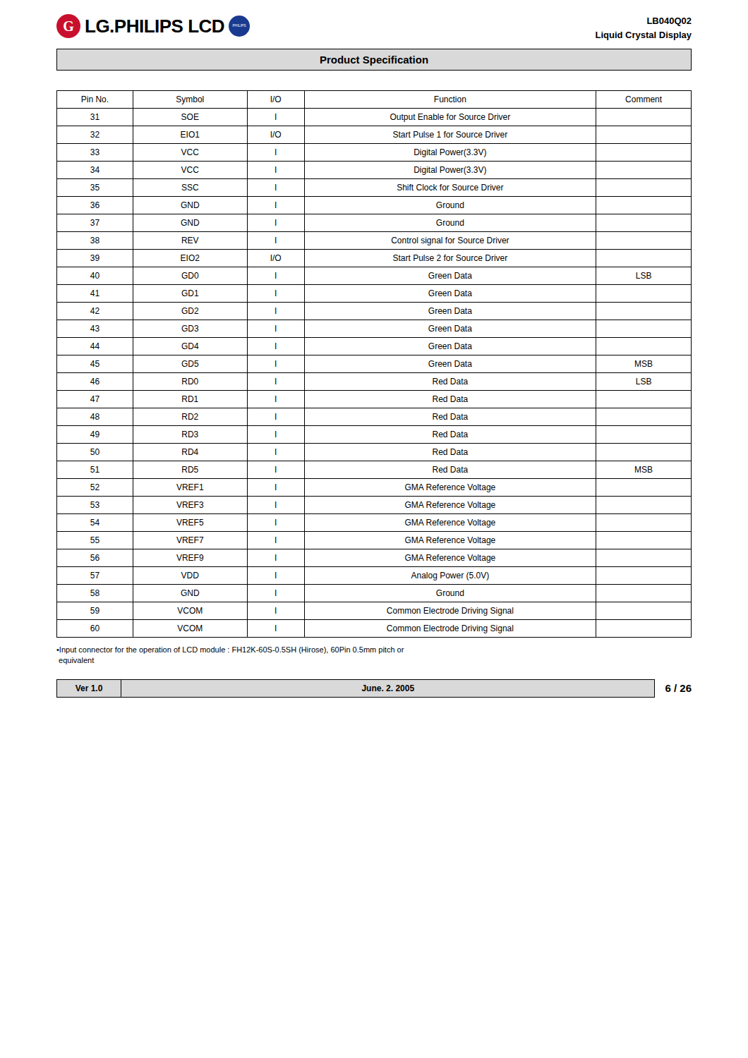G
LG.PHILIPS LCD
PHILIPS
LB040Q02
Liquid Crystal Display
Product Specification
| Pin No. | Symbol | I/O | Function | Comment |
| --- | --- | --- | --- | --- |
| 31 | SOE | I | Output Enable for Source Driver | |
| 32 | EIO1 | I/O | Start Pulse 1 for Source Driver | |
| 33 | VCC | I | Digital Power(3.3V) | |
| 34 | VCC | I | Digital Power(3.3V) | |
| 35 | SSC | I | Shift Clock for Source Driver | |
| 36 | GND | I | Ground | |
| 37 | GND | I | Ground | |
| 38 | REV | I | Control signal for Source Driver | |
| 39 | EIO2 | I/O | Start Pulse 2 for Source Driver | |
| 40 | GD0 | I | Green Data | LSB |
| 41 | GD1 | I | Green Data | |
| 42 | GD2 | I | Green Data | |
| 43 | GD3 | I | Green Data | |
| 44 | GD4 | I | Green Data | |
| 45 | GD5 | I | Green Data | MSB |
| 46 | RD0 | I | Red Data | LSB |
| 47 | RD1 | I | Red Data | |
| 48 | RD2 | I | Red Data | |
| 49 | RD3 | I | Red Data | |
| 50 | RD4 | I | Red Data | |
| 51 | RD5 | I | Red Data | MSB |
| 52 | VREF1 | I | GMA Reference Voltage | |
| 53 | VREF3 | I | GMA Reference Voltage | |
| 54 | VREF5 | I | GMA Reference Voltage | |
| 55 | VREF7 | I | GMA Reference Voltage | |
| 56 | VREF9 | I | GMA Reference Voltage | |
| 57 | VDD | I | Analog Power (5.0V) | |
| 58 | GND | I | Ground | |
| 59 | VCOM | I | Common Electrode Driving Signal | |
| 60 | VCOM | I | Common Electrode Driving Signal | |
•Input connector for the operation of LCD module : FH12K-60S-0.5SH (Hirose), 60Pin 0.5mm pitch or
equivalent
Ver 1.0
June. 2. 2005
6 / 26